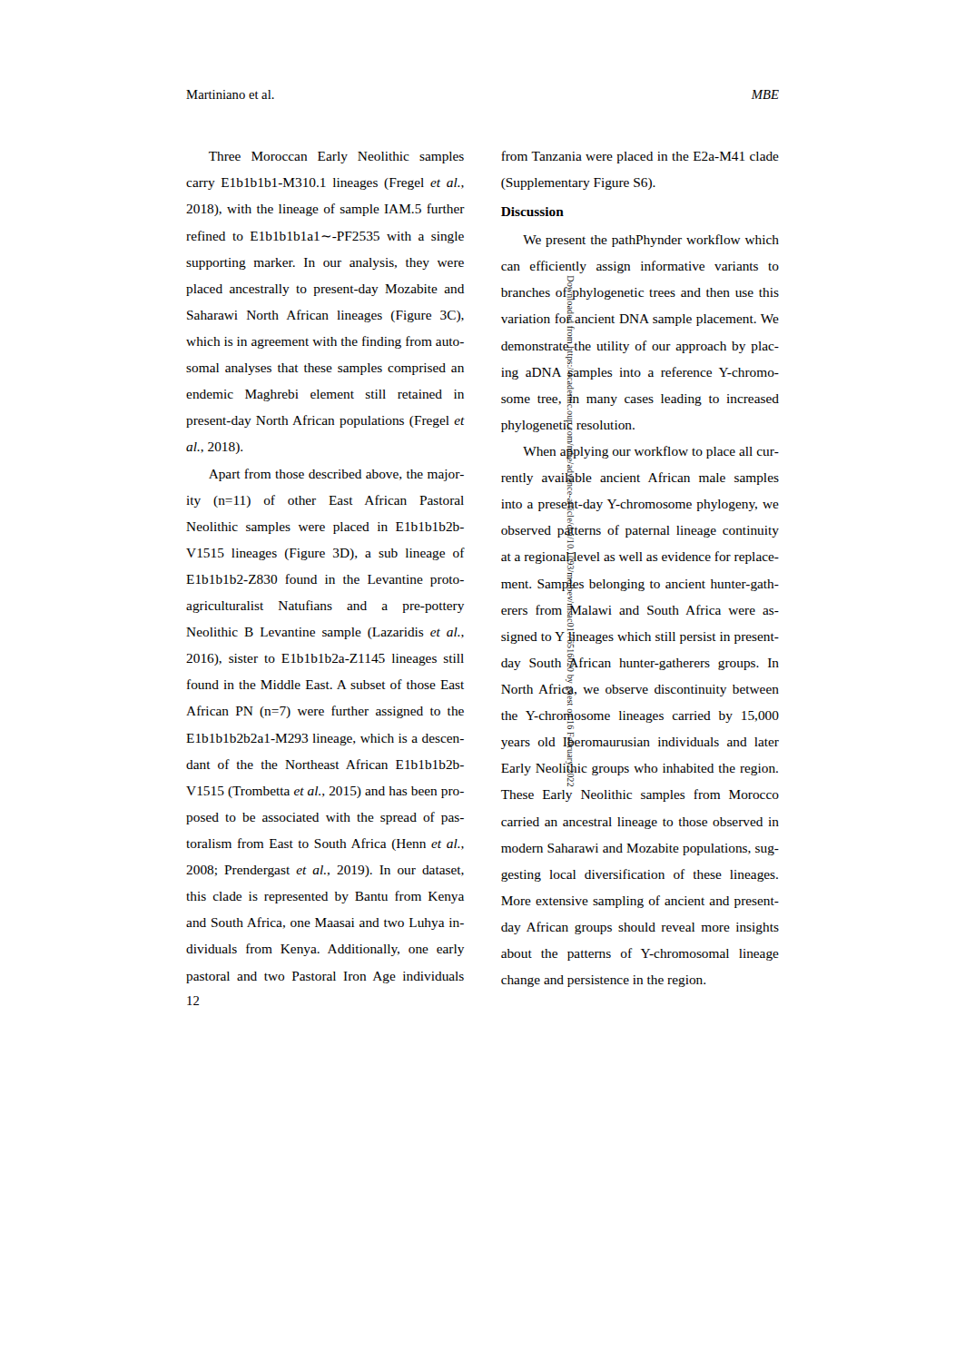Martiniano et al.
MBE
Three Moroccan Early Neolithic samples carry E1b1b1b1-M310.1 lineages (Fregel et al., 2018), with the lineage of sample IAM.5 further refined to E1b1b1b1a1∼-PF2535 with a single supporting marker. In our analysis, they were placed ancestrally to present-day Mozabite and Saharawi North African lineages (Figure 3C), which is in agreement with the finding from autosomal analyses that these samples comprised an endemic Maghrebi element still retained in present-day North African populations (Fregel et al., 2018).
Apart from those described above, the majority (n=11) of other East African Pastoral Neolithic samples were placed in E1b1b1b2b-V1515 lineages (Figure 3D), a sub lineage of E1b1b1b2-Z830 found in the Levantine proto-agriculturalist Natufians and a pre-pottery Neolithic B Levantine sample (Lazaridis et al., 2016), sister to E1b1b1b2a-Z1145 lineages still found in the Middle East. A subset of those East African PN (n=7) were further assigned to the E1b1b1b2b2a1-M293 lineage, which is a descendant of the the Northeast African E1b1b1b2b-V1515 (Trombetta et al., 2015) and has been proposed to be associated with the spread of pastoralism from East to South Africa (Henn et al., 2008; Prendergast et al., 2019). In our dataset, this clade is represented by Bantu from Kenya and South Africa, one Maasai and two Luhya individuals from Kenya. Additionally, one early pastoral and two Pastoral Iron Age individuals from Tanzania were placed in the E2a-M41 clade (Supplementary Figure S6).
Discussion
We present the pathPhynder workflow which can efficiently assign informative variants to branches of phylogenetic trees and then use this variation for ancient DNA sample placement. We demonstrate the utility of our approach by placing aDNA samples into a reference Y-chromosome tree, in many cases leading to increased phylogenetic resolution.
When applying our workflow to place all currently available ancient African male samples into a present-day Y-chromosome phylogeny, we observed patterns of paternal lineage continuity at a regional level as well as evidence for replacement. Samples belonging to ancient hunter-gatherers from Malawi and South Africa were assigned to Y lineages which still persist in present-day South African hunter-gatherers groups. In North Africa, we observe discontinuity between the Y-chromosome lineages carried by 15,000 years old Iberomaurusian individuals and later Early Neolithic groups who inhabited the region. These Early Neolithic samples from Morocco carried an ancestral lineage to those observed in modern Saharawi and Mozabite populations, suggesting local diversification of these lineages. More extensive sampling of ancient and present-day African groups should reveal more insights about the patterns of Y-chromosomal lineage change and persistence in the region.
12
Downloaded from https://academic.oup.com/mbe/advance-article/doi/10.1093/molbev/msac017/6516020 by guest on 16 February 2022